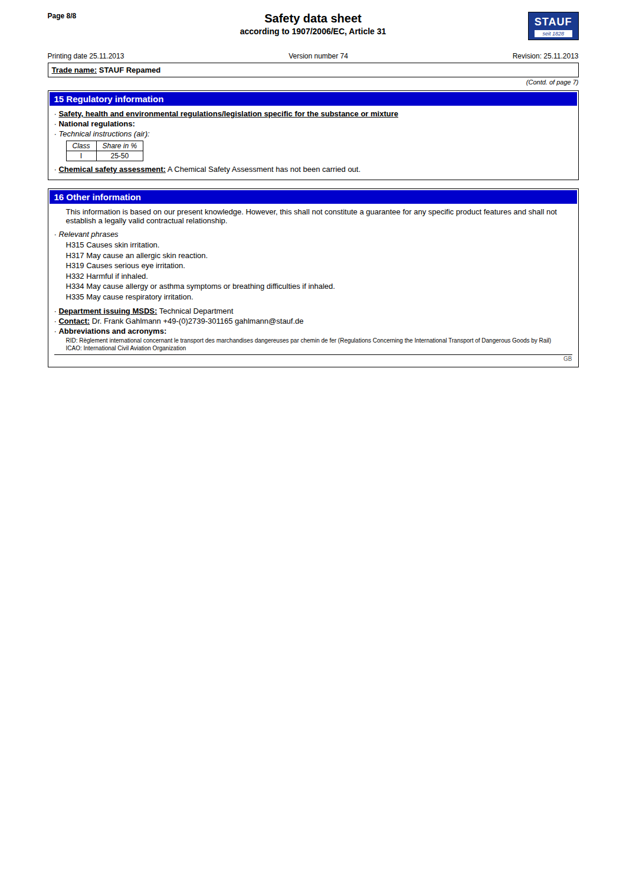Page 8/8
Safety data sheet
according to 1907/2006/EC, Article 31
STAUF
seit 1828
Printing date 25.11.2013 Version number 74 Revision: 25.11.2013
Trade name: STAUF Repamed
(Contd. of page 7)
15 Regulatory information
· Safety, health and environmental regulations/legislation specific for the substance or mixture
· National regulations:
· Technical instructions (air):
| Class | Share in % |
| --- | --- |
| I | 25-50 |
· Chemical safety assessment: A Chemical Safety Assessment has not been carried out.
16 Other information
This information is based on our present knowledge. However, this shall not constitute a guarantee for any specific product features and shall not establish a legally valid contractual relationship.
· Relevant phrases
H315 Causes skin irritation.
H317 May cause an allergic skin reaction.
H319 Causes serious eye irritation.
H332 Harmful if inhaled.
H334 May cause allergy or asthma symptoms or breathing difficulties if inhaled.
H335 May cause respiratory irritation.
· Department issuing MSDS: Technical Department
· Contact: Dr. Frank Gahlmann +49-(0)2739-301165 gahlmann@stauf.de
· Abbreviations and acronyms:
RID: Règlement international concernant le transport des marchandises dangereuses par chemin de fer (Regulations Concerning the International Transport of Dangerous Goods by Rail)
ICAO: International Civil Aviation Organization
GB